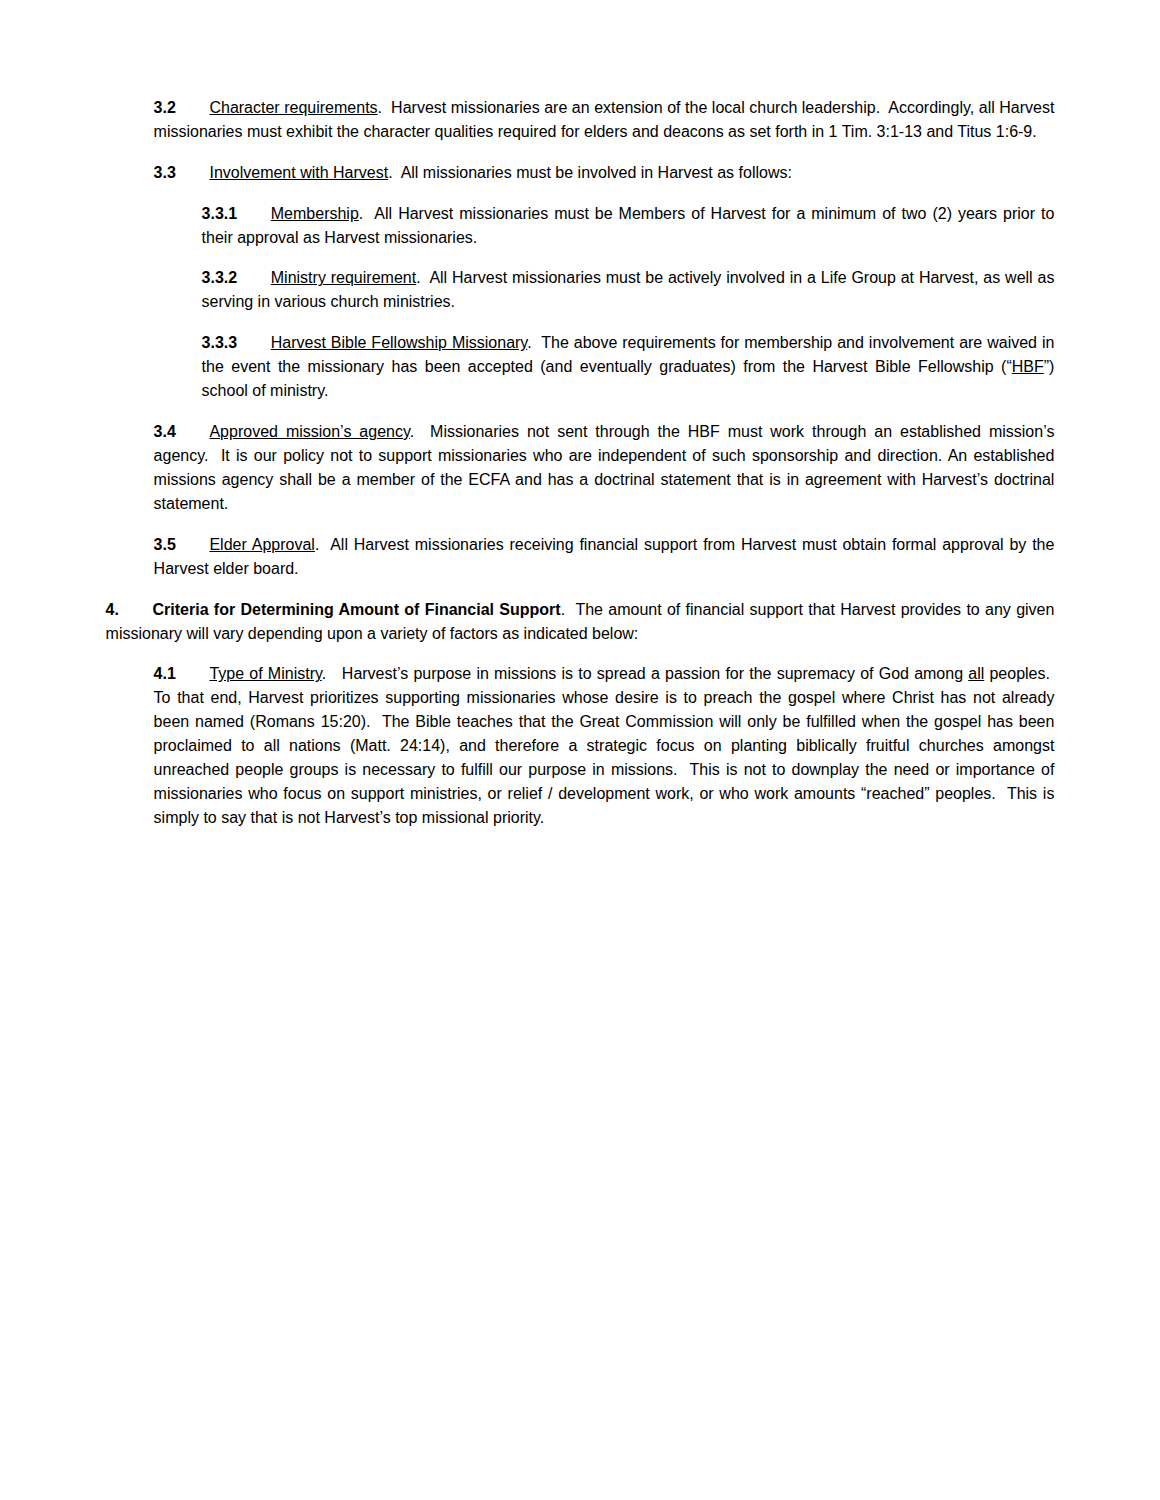3.2 Character requirements. Harvest missionaries are an extension of the local church leadership. Accordingly, all Harvest missionaries must exhibit the character qualities required for elders and deacons as set forth in 1 Tim. 3:1-13 and Titus 1:6-9.
3.3 Involvement with Harvest. All missionaries must be involved in Harvest as follows:
3.3.1 Membership. All Harvest missionaries must be Members of Harvest for a minimum of two (2) years prior to their approval as Harvest missionaries.
3.3.2 Ministry requirement. All Harvest missionaries must be actively involved in a Life Group at Harvest, as well as serving in various church ministries.
3.3.3 Harvest Bible Fellowship Missionary. The above requirements for membership and involvement are waived in the event the missionary has been accepted (and eventually graduates) from the Harvest Bible Fellowship (“HBF”) school of ministry.
3.4 Approved mission’s agency. Missionaries not sent through the HBF must work through an established mission’s agency. It is our policy not to support missionaries who are independent of such sponsorship and direction. An established missions agency shall be a member of the ECFA and has a doctrinal statement that is in agreement with Harvest’s doctrinal statement.
3.5 Elder Approval. All Harvest missionaries receiving financial support from Harvest must obtain formal approval by the Harvest elder board.
4. Criteria for Determining Amount of Financial Support. The amount of financial support that Harvest provides to any given missionary will vary depending upon a variety of factors as indicated below:
4.1 Type of Ministry. Harvest’s purpose in missions is to spread a passion for the supremacy of God among all peoples. To that end, Harvest prioritizes supporting missionaries whose desire is to preach the gospel where Christ has not already been named (Romans 15:20). The Bible teaches that the Great Commission will only be fulfilled when the gospel has been proclaimed to all nations (Matt. 24:14), and therefore a strategic focus on planting biblically fruitful churches amongst unreached people groups is necessary to fulfill our purpose in missions. This is not to downplay the need or importance of missionaries who focus on support ministries, or relief / development work, or who work amounts “reached” peoples. This is simply to say that is not Harvest’s top missional priority.